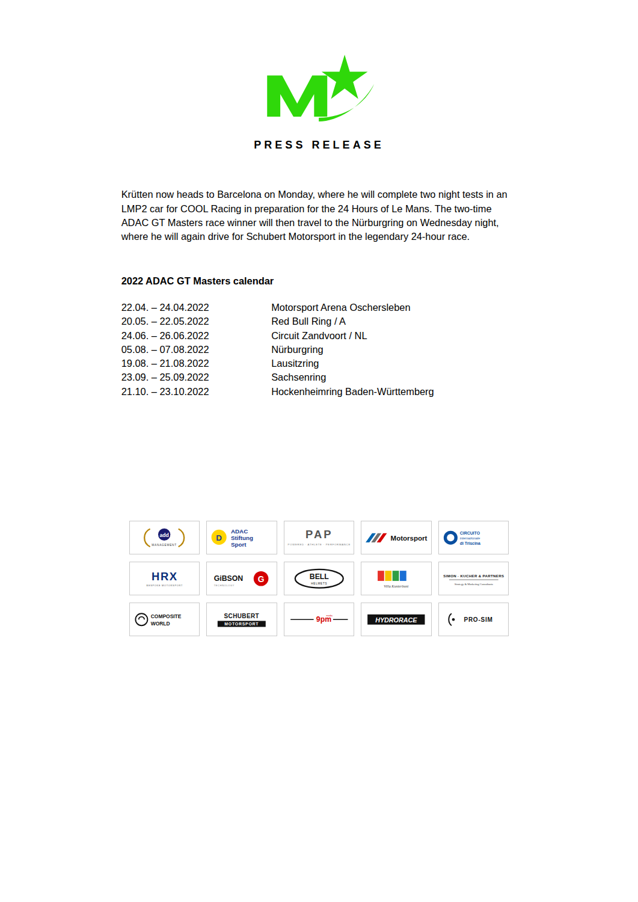PRESS RELEASE
Krütten now heads to Barcelona on Monday, where he will complete two night tests in an LMP2 car for COOL Racing in preparation for the 24 Hours of Le Mans. The two-time ADAC GT Masters race winner will then travel to the Nürburgring on Wednesday night, where he will again drive for Schubert Motorsport in the legendary 24-hour race.
2022 ADAC GT Masters calendar
| 22.04. – 24.04.2022 | Motorsport Arena Oschersleben |
| 20.05. – 22.05.2022 | Red Bull Ring / A |
| 24.06. – 26.06.2022 | Circuit Zandvoort / NL |
| 05.08. – 07.08.2022 | Nürburgring |
| 19.08. – 21.08.2022 | Lausitzring |
| 23.09. – 25.09.2022 | Sachsenring |
| 21.10. – 23.10.2022 | Hockenheimring Baden-Württemberg |
add MANAGEMENT
D ADAC Stiftung Sport
PAP POWERED · ATHLETE · PERFORMANCE
Motorsport
CIRCUITO internazionale di Triscina
HRX BESPOKE MOTORSPORT
GiBSON TECHNOLOGY G
BELL HELMETS
Villa Kunterbunt
SIMON · KUCHER & PARTNERS Strategy & Marketing Consultants
COMPOSITE WORLD
SCHUBERT MOTORSPORT
9pm media
HYDRORACE
PRO-SIM